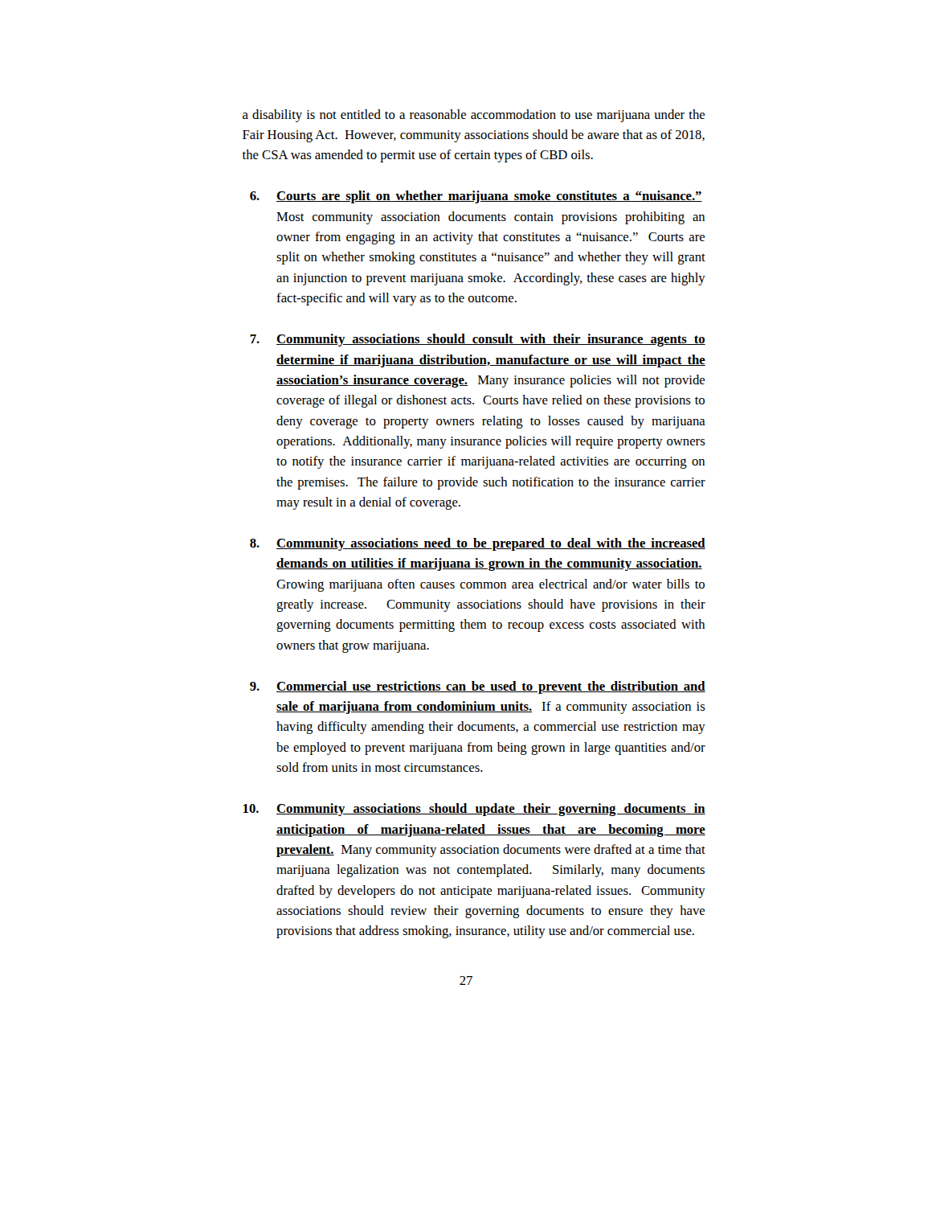a disability is not entitled to a reasonable accommodation to use marijuana under the Fair Housing Act. However, community associations should be aware that as of 2018, the CSA was amended to permit use of certain types of CBD oils.
Courts are split on whether marijuana smoke constitutes a “nuisance.” Most community association documents contain provisions prohibiting an owner from engaging in an activity that constitutes a “nuisance.” Courts are split on whether smoking constitutes a “nuisance” and whether they will grant an injunction to prevent marijuana smoke. Accordingly, these cases are highly fact-specific and will vary as to the outcome.
Community associations should consult with their insurance agents to determine if marijuana distribution, manufacture or use will impact the association’s insurance coverage. Many insurance policies will not provide coverage of illegal or dishonest acts. Courts have relied on these provisions to deny coverage to property owners relating to losses caused by marijuana operations. Additionally, many insurance policies will require property owners to notify the insurance carrier if marijuana-related activities are occurring on the premises. The failure to provide such notification to the insurance carrier may result in a denial of coverage.
Community associations need to be prepared to deal with the increased demands on utilities if marijuana is grown in the community association. Growing marijuana often causes common area electrical and/or water bills to greatly increase. Community associations should have provisions in their governing documents permitting them to recoup excess costs associated with owners that grow marijuana.
Commercial use restrictions can be used to prevent the distribution and sale of marijuana from condominium units. If a community association is having difficulty amending their documents, a commercial use restriction may be employed to prevent marijuana from being grown in large quantities and/or sold from units in most circumstances.
Community associations should update their governing documents in anticipation of marijuana-related issues that are becoming more prevalent. Many community association documents were drafted at a time that marijuana legalization was not contemplated. Similarly, many documents drafted by developers do not anticipate marijuana-related issues. Community associations should review their governing documents to ensure they have provisions that address smoking, insurance, utility use and/or commercial use.
27